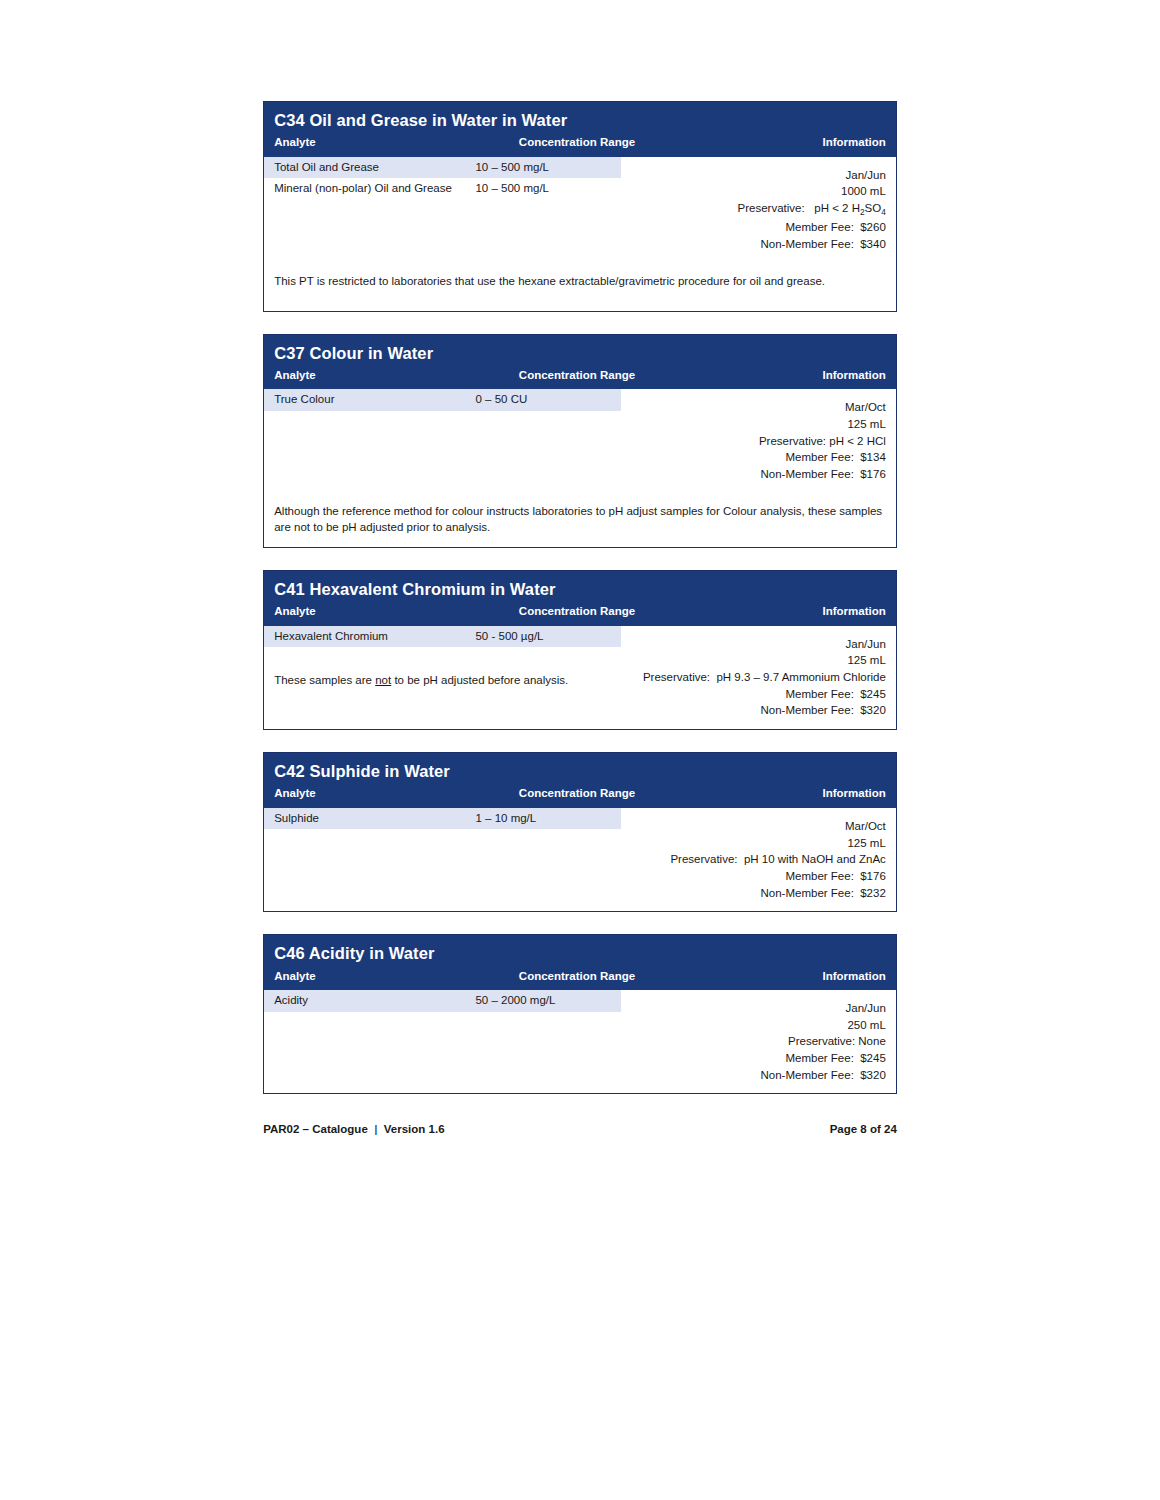C34 Oil and Grease in Water in Water
Analyte
Concentration Range
Information
Total Oil and Grease
10 – 500 mg/L
Mineral (non-polar) Oil and Grease
10 – 500 mg/L
Jan/Jun
1000 mL
Preservative: pH < 2 H2SO4
Member Fee: $260
Non-Member Fee: $340
This PT is restricted to laboratories that use the hexane extractable/gravimetric procedure for oil and grease.
C37 Colour in Water
Analyte
Concentration Range
Information
True Colour
0 – 50 CU
Mar/Oct
125 mL
Preservative: pH < 2 HCl
Member Fee: $134
Non-Member Fee: $176
Although the reference method for colour instructs laboratories to pH adjust samples for Colour analysis, these samples are not to be pH adjusted prior to analysis.
C41 Hexavalent Chromium in Water
Analyte
Concentration Range
Information
Hexavalent Chromium
50 - 500 µg/L
These samples are not to be pH adjusted before analysis.
Jan/Jun
125 mL
Preservative: pH 9.3 – 9.7 Ammonium Chloride
Member Fee: $245
Non-Member Fee: $320
C42 Sulphide in Water
Analyte
Concentration Range
Information
Sulphide
1 – 10 mg/L
Mar/Oct
125 mL
Preservative: pH 10 with NaOH and ZnAc
Member Fee: $176
Non-Member Fee: $232
C46 Acidity in Water
Analyte
Concentration Range
Information
Acidity
50 – 2000 mg/L
Jan/Jun
250 mL
Preservative: None
Member Fee: $245
Non-Member Fee: $320
PAR02 – Catalogue | Version 1.6
Page 8 of 24